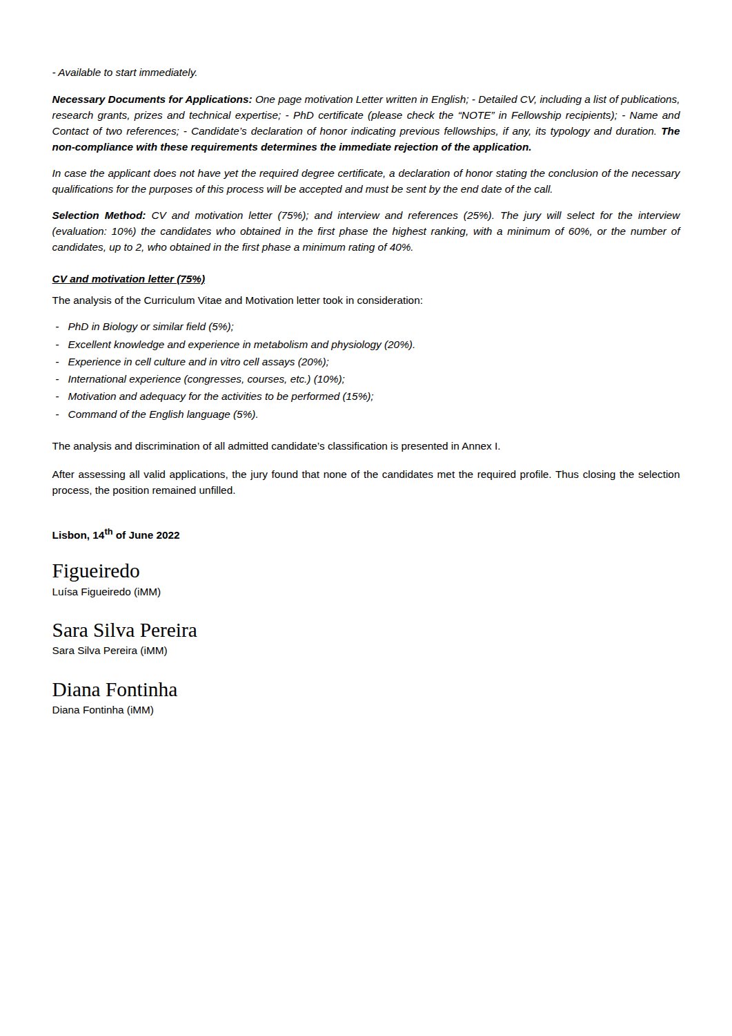- Available to start immediately.
Necessary Documents for Applications: One page motivation Letter written in English; - Detailed CV, including a list of publications, research grants, prizes and technical expertise; - PhD certificate (please check the “NOTE” in Fellowship recipients); - Name and Contact of two references; - Candidate’s declaration of honor indicating previous fellowships, if any, its typology and duration. The non-compliance with these requirements determines the immediate rejection of the application.
In case the applicant does not have yet the required degree certificate, a declaration of honor stating the conclusion of the necessary qualifications for the purposes of this process will be accepted and must be sent by the end date of the call.
Selection Method: CV and motivation letter (75%); and interview and references (25%). The jury will select for the interview (evaluation: 10%) the candidates who obtained in the first phase the highest ranking, with a minimum of 60%, or the number of candidates, up to 2, who obtained in the first phase a minimum rating of 40%.
CV and motivation letter (75%)
The analysis of the Curriculum Vitae and Motivation letter took in consideration:
PhD in Biology or similar field (5%);
Excellent knowledge and experience in metabolism and physiology (20%).
Experience in cell culture and in vitro cell assays (20%);
International experience (congresses, courses, etc.) (10%);
Motivation and adequacy for the activities to be performed (15%);
Command of the English language (5%).
The analysis and discrimination of all admitted candidate’s classification is presented in Annex I.
After assessing all valid applications, the jury found that none of the candidates met the required profile. Thus closing the selection process, the position remained unfilled.
Lisbon, 14th of June 2022
Figueiredo
Luísa Figueiredo (iMM)
Sara Silva Pereira
Sara Silva Pereira (iMM)
Diana Fontinha
Diana Fontinha (iMM)